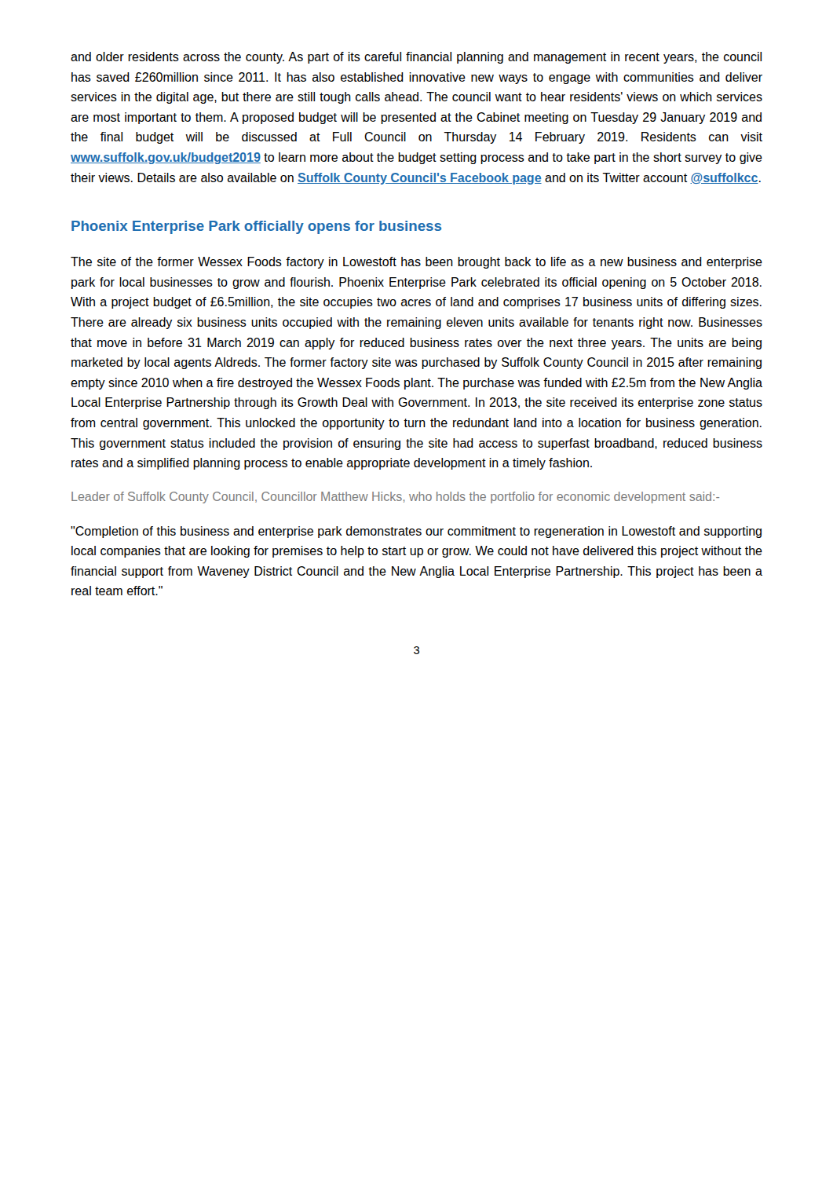and older residents across the county. As part of its careful financial planning and management in recent years, the council has saved £260million since 2011. It has also established innovative new ways to engage with communities and deliver services in the digital age, but there are still tough calls ahead. The council want to hear residents' views on which services are most important to them. A proposed budget will be presented at the Cabinet meeting on Tuesday 29 January 2019 and the final budget will be discussed at Full Council on Thursday 14 February 2019. Residents can visit www.suffolk.gov.uk/budget2019 to learn more about the budget setting process and to take part in the short survey to give their views. Details are also available on Suffolk County Council's Facebook page and on its Twitter account @suffolkcc.
Phoenix Enterprise Park officially opens for business
The site of the former Wessex Foods factory in Lowestoft has been brought back to life as a new business and enterprise park for local businesses to grow and flourish. Phoenix Enterprise Park celebrated its official opening on 5 October 2018. With a project budget of £6.5million, the site occupies two acres of land and comprises 17 business units of differing sizes. There are already six business units occupied with the remaining eleven units available for tenants right now. Businesses that move in before 31 March 2019 can apply for reduced business rates over the next three years. The units are being marketed by local agents Aldreds. The former factory site was purchased by Suffolk County Council in 2015 after remaining empty since 2010 when a fire destroyed the Wessex Foods plant. The purchase was funded with £2.5m from the New Anglia Local Enterprise Partnership through its Growth Deal with Government. In 2013, the site received its enterprise zone status from central government. This unlocked the opportunity to turn the redundant land into a location for business generation. This government status included the provision of ensuring the site had access to superfast broadband, reduced business rates and a simplified planning process to enable appropriate development in a timely fashion.
Leader of Suffolk County Council, Councillor Matthew Hicks, who holds the portfolio for economic development said:-
"Completion of this business and enterprise park demonstrates our commitment to regeneration in Lowestoft and supporting local companies that are looking for premises to help to start up or grow. We could not have delivered this project without the financial support from Waveney District Council and the New Anglia Local Enterprise Partnership. This project has been a real team effort."
3